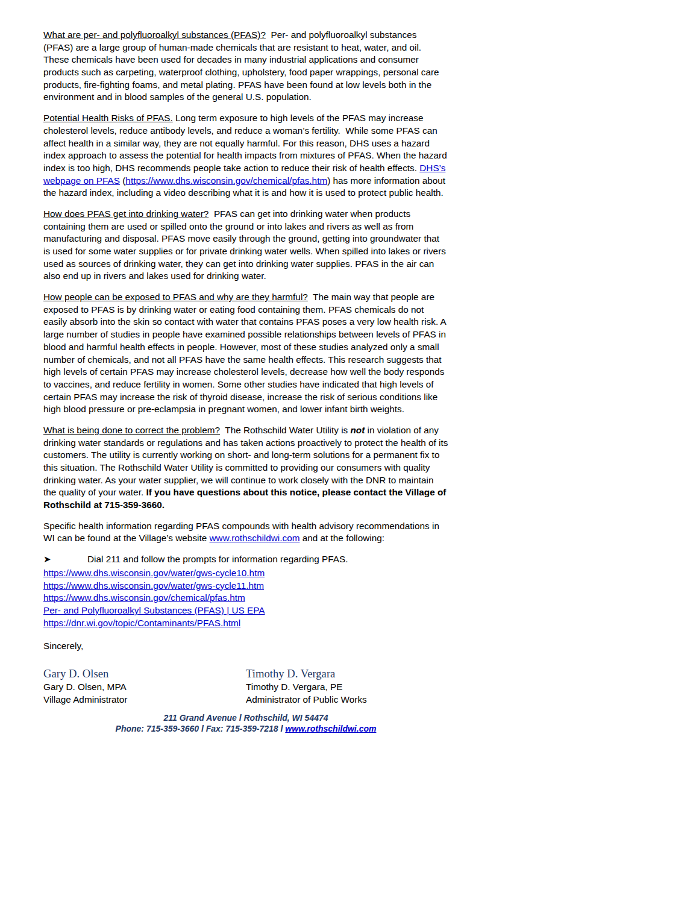What are per- and polyfluoroalkyl substances (PFAS)? Per- and polyfluoroalkyl substances (PFAS) are a large group of human-made chemicals that are resistant to heat, water, and oil. These chemicals have been used for decades in many industrial applications and consumer products such as carpeting, waterproof clothing, upholstery, food paper wrappings, personal care products, fire-fighting foams, and metal plating. PFAS have been found at low levels both in the environment and in blood samples of the general U.S. population.
Potential Health Risks of PFAS. Long term exposure to high levels of the PFAS may increase cholesterol levels, reduce antibody levels, and reduce a woman’s fertility. While some PFAS can affect health in a similar way, they are not equally harmful. For this reason, DHS uses a hazard index approach to assess the potential for health impacts from mixtures of PFAS. When the hazard index is too high, DHS recommends people take action to reduce their risk of health effects. DHS’s webpage on PFAS (https://www.dhs.wisconsin.gov/chemical/pfas.htm) has more information about the hazard index, including a video describing what it is and how it is used to protect public health.
How does PFAS get into drinking water? PFAS can get into drinking water when products containing them are used or spilled onto the ground or into lakes and rivers as well as from manufacturing and disposal. PFAS move easily through the ground, getting into groundwater that is used for some water supplies or for private drinking water wells. When spilled into lakes or rivers used as sources of drinking water, they can get into drinking water supplies. PFAS in the air can also end up in rivers and lakes used for drinking water.
How people can be exposed to PFAS and why are they harmful? The main way that people are exposed to PFAS is by drinking water or eating food containing them. PFAS chemicals do not easily absorb into the skin so contact with water that contains PFAS poses a very low health risk. A large number of studies in people have examined possible relationships between levels of PFAS in blood and harmful health effects in people. However, most of these studies analyzed only a small number of chemicals, and not all PFAS have the same health effects. This research suggests that high levels of certain PFAS may increase cholesterol levels, decrease how well the body responds to vaccines, and reduce fertility in women. Some other studies have indicated that high levels of certain PFAS may increase the risk of thyroid disease, increase the risk of serious conditions like high blood pressure or pre-eclampsia in pregnant women, and lower infant birth weights.
What is being done to correct the problem? The Rothschild Water Utility is not in violation of any drinking water standards or regulations and has taken actions proactively to protect the health of its customers. The utility is currently working on short- and long-term solutions for a permanent fix to this situation. The Rothschild Water Utility is committed to providing our consumers with quality drinking water. As your water supplier, we will continue to work closely with the DNR to maintain the quality of your water. If you have questions about this notice, please contact the Village of Rothschild at 715-359-3660.
Specific health information regarding PFAS compounds with health advisory recommendations in WI can be found at the Village’s website www.rothschildwi.com and at the following:
➤ Dial 211 and follow the prompts for information regarding PFAS.
https://www.dhs.wisconsin.gov/water/gws-cycle10.htm
https://www.dhs.wisconsin.gov/water/gws-cycle11.htm
https://www.dhs.wisconsin.gov/chemical/pfas.htm
Per- and Polyfluoroalkyl Substances (PFAS) | US EPA
https://dnr.wi.gov/topic/Contaminants/PFAS.html
Sincerely,
| Gary D. Olsen | Timothy D. Vergara |
| Gary D. Olsen, MPA | Timothy D. Vergara, PE |
| Village Administrator | Administrator of Public Works |
211 Grand Avenue l Rothschild, WI 54474
Phone: 715-359-3660 l Fax: 715-359-7218 l www.rothschildwi.com